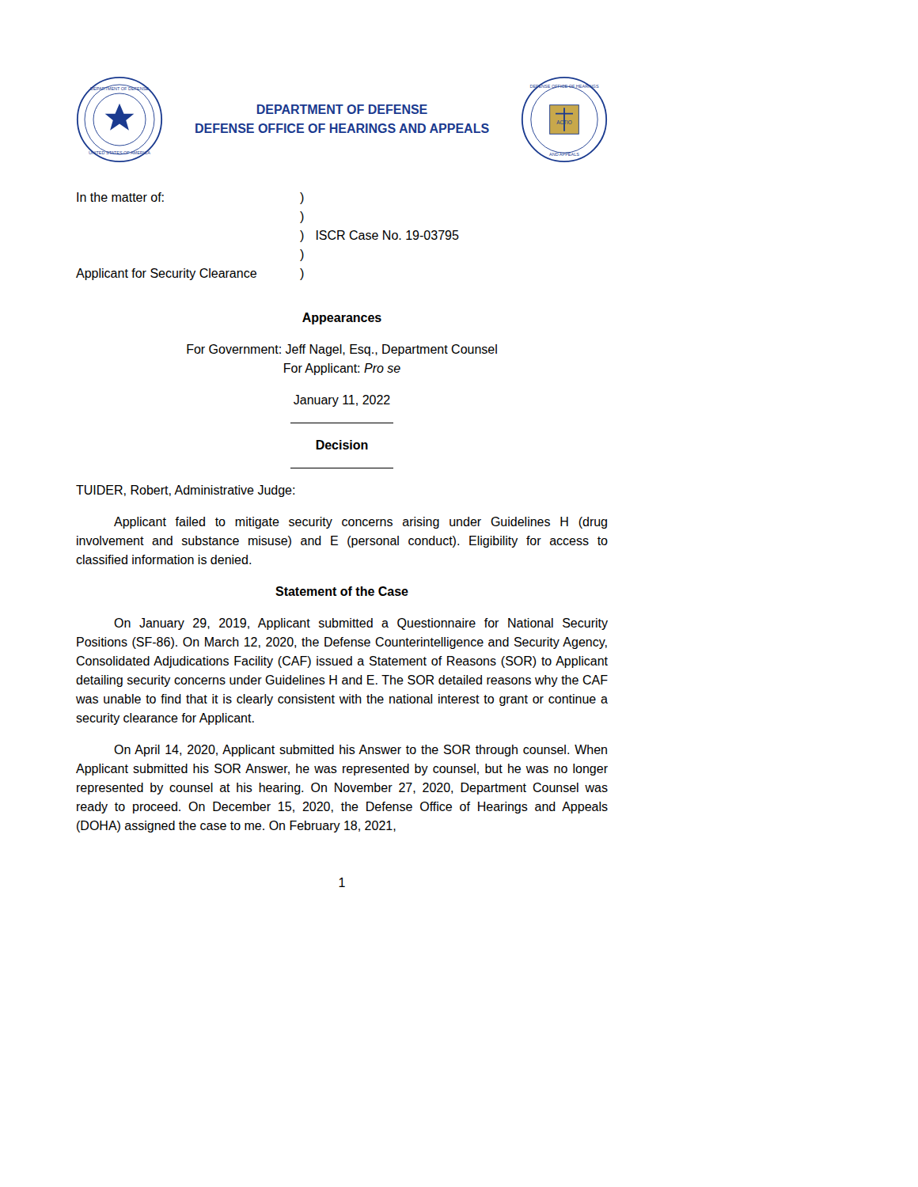DEPARTMENT OF DEFENSE UNITED STATES OF AMERICA
DEPARTMENT OF DEFENSE
DEFENSE OFFICE OF HEARINGS AND APPEALS
DEFENSE OFFICE OF HEARINGS AND APPEALS ACTIO
| In the matter of: | ) | |
| | ) | |
| | ) | ISCR Case No. 19-03795 |
| | ) | |
| Applicant for Security Clearance | ) | |
Appearances
For Government: Jeff Nagel, Esq., Department Counsel
For Applicant: Pro se
January 11, 2022
Decision
TUIDER, Robert, Administrative Judge:
Applicant failed to mitigate security concerns arising under Guidelines H (drug involvement and substance misuse) and E (personal conduct). Eligibility for access to classified information is denied.
Statement of the Case
On January 29, 2019, Applicant submitted a Questionnaire for National Security Positions (SF-86). On March 12, 2020, the Defense Counterintelligence and Security Agency, Consolidated Adjudications Facility (CAF) issued a Statement of Reasons (SOR) to Applicant detailing security concerns under Guidelines H and E. The SOR detailed reasons why the CAF was unable to find that it is clearly consistent with the national interest to grant or continue a security clearance for Applicant.
On April 14, 2020, Applicant submitted his Answer to the SOR through counsel. When Applicant submitted his SOR Answer, he was represented by counsel, but he was no longer represented by counsel at his hearing. On November 27, 2020, Department Counsel was ready to proceed. On December 15, 2020, the Defense Office of Hearings and Appeals (DOHA) assigned the case to me. On February 18, 2021,
1